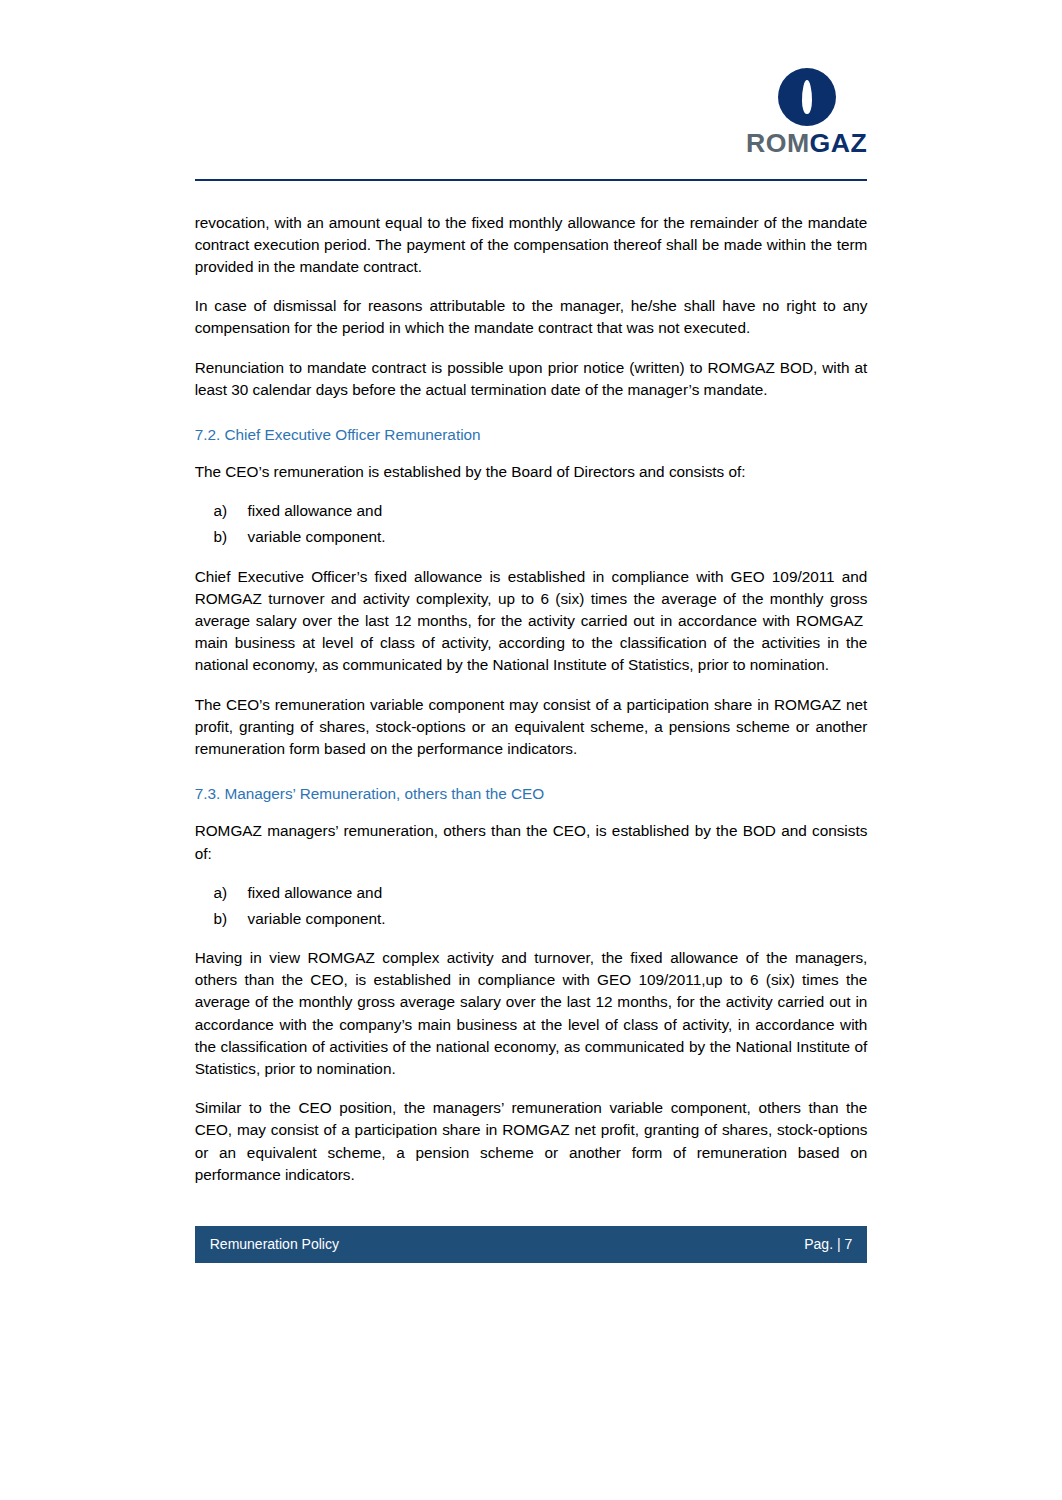ROM GAZ
revocation, with an amount equal to the fixed monthly allowance for the remainder of the mandate contract execution period. The payment of the compensation thereof shall be made within the term provided in the mandate contract.
In case of dismissal for reasons attributable to the manager, he/she shall have no right to any compensation for the period in which the mandate contract that was not executed.
Renunciation to mandate contract is possible upon prior notice (written) to ROMGAZ BOD, with at least 30 calendar days before the actual termination date of the manager’s mandate.
7.2. Chief Executive Officer Remuneration
The CEO’s remuneration is established by the Board of Directors and consists of:
fixed allowance and
variable component.
Chief Executive Officer’s fixed allowance is established in compliance with GEO 109/2011 and ROMGAZ turnover and activity complexity, up to 6 (six) times the average of the monthly gross average salary over the last 12 months, for the activity carried out in accordance with ROMGAZ main business at level of class of activity, according to the classification of the activities in the national economy, as communicated by the National Institute of Statistics, prior to nomination.
The CEO’s remuneration variable component may consist of a participation share in ROMGAZ net profit, granting of shares, stock-options or an equivalent scheme, a pensions scheme or another remuneration form based on the performance indicators.
7.3. Managers’ Remuneration, others than the CEO
ROMGAZ managers’ remuneration, others than the CEO, is established by the BOD and consists of:
fixed allowance and
variable component.
Having in view ROMGAZ complex activity and turnover, the fixed allowance of the managers, others than the CEO, is established in compliance with GEO 109/2011,up to 6 (six) times the average of the monthly gross average salary over the last 12 months, for the activity carried out in accordance with the company’s main business at the level of class of activity, in accordance with the classification of activities of the national economy, as communicated by the National Institute of Statistics, prior to nomination.
Similar to the CEO position, the managers’ remuneration variable component, others than the CEO, may consist of a participation share in ROMGAZ net profit, granting of shares, stock-options or an equivalent scheme, a pension scheme or another form of remuneration based on performance indicators.
Remuneration Policy Pag. | 7